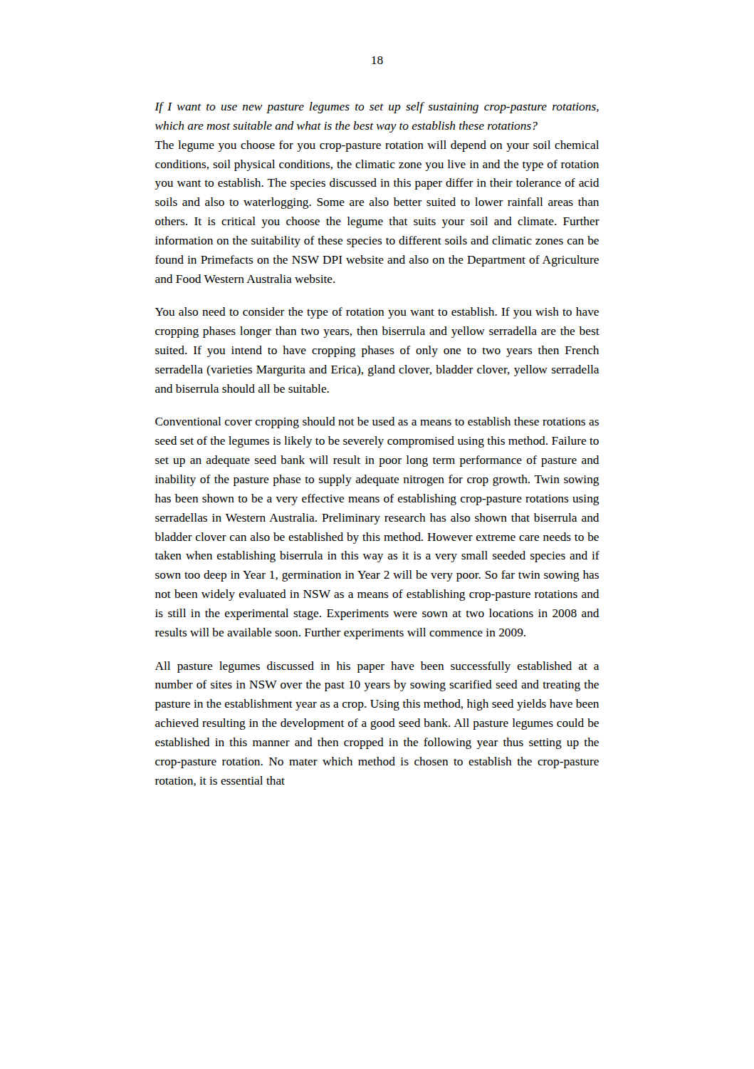18
If I want to use new pasture legumes to set up self sustaining crop-pasture rotations, which are most suitable and what is the best way to establish these rotations?
The legume you choose for you crop-pasture rotation will depend on your soil chemical conditions, soil physical conditions, the climatic zone you live in and the type of rotation you want to establish. The species discussed in this paper differ in their tolerance of acid soils and also to waterlogging. Some are also better suited to lower rainfall areas than others. It is critical you choose the legume that suits your soil and climate. Further information on the suitability of these species to different soils and climatic zones can be found in Primefacts on the NSW DPI website and also on the Department of Agriculture and Food Western Australia website.
You also need to consider the type of rotation you want to establish. If you wish to have cropping phases longer than two years, then biserrula and yellow serradella are the best suited. If you intend to have cropping phases of only one to two years then French serradella (varieties Margurita and Erica), gland clover, bladder clover, yellow serradella and biserrula should all be suitable.
Conventional cover cropping should not be used as a means to establish these rotations as seed set of the legumes is likely to be severely compromised using this method. Failure to set up an adequate seed bank will result in poor long term performance of pasture and inability of the pasture phase to supply adequate nitrogen for crop growth. Twin sowing has been shown to be a very effective means of establishing crop-pasture rotations using serradellas in Western Australia. Preliminary research has also shown that biserrula and bladder clover can also be established by this method. However extreme care needs to be taken when establishing biserrula in this way as it is a very small seeded species and if sown too deep in Year 1, germination in Year 2 will be very poor. So far twin sowing has not been widely evaluated in NSW as a means of establishing crop-pasture rotations and is still in the experimental stage. Experiments were sown at two locations in 2008 and results will be available soon. Further experiments will commence in 2009.
All pasture legumes discussed in his paper have been successfully established at a number of sites in NSW over the past 10 years by sowing scarified seed and treating the pasture in the establishment year as a crop. Using this method, high seed yields have been achieved resulting in the development of a good seed bank. All pasture legumes could be established in this manner and then cropped in the following year thus setting up the crop-pasture rotation. No mater which method is chosen to establish the crop-pasture rotation, it is essential that